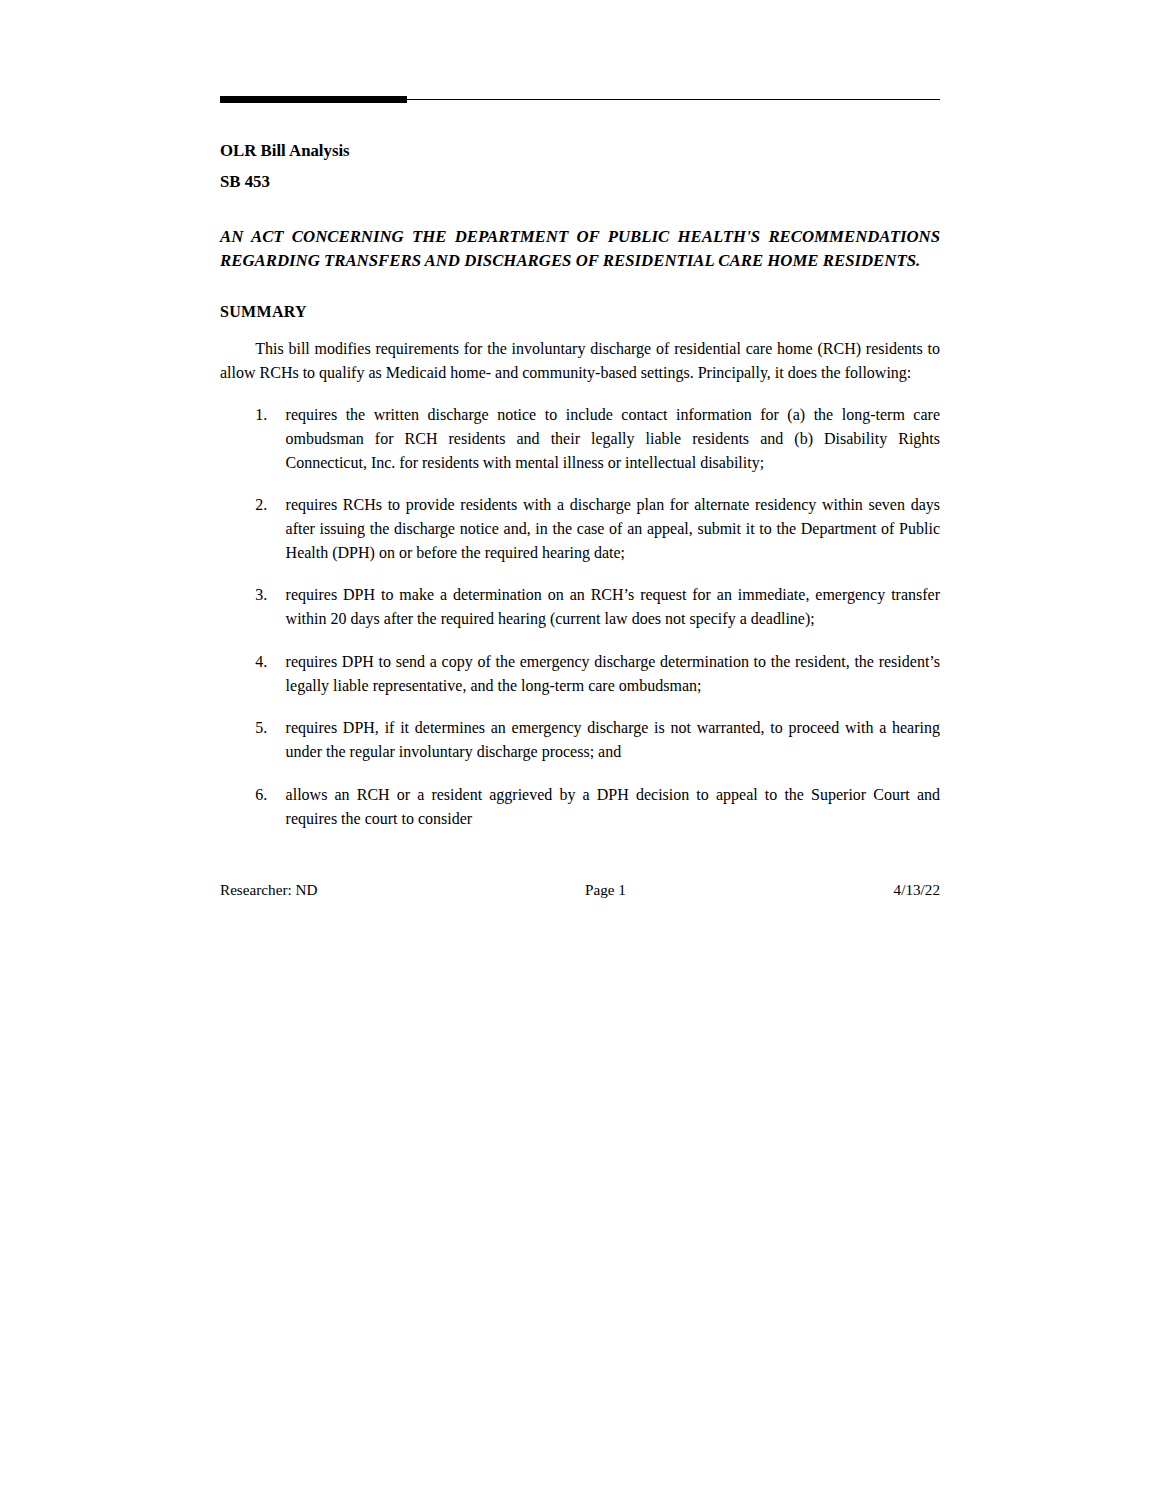OLR Bill Analysis
SB 453
AN ACT CONCERNING THE DEPARTMENT OF PUBLIC HEALTH'S RECOMMENDATIONS REGARDING TRANSFERS AND DISCHARGES OF RESIDENTIAL CARE HOME RESIDENTS.
SUMMARY
This bill modifies requirements for the involuntary discharge of residential care home (RCH) residents to allow RCHs to qualify as Medicaid home- and community-based settings. Principally, it does the following:
requires the written discharge notice to include contact information for (a) the long-term care ombudsman for RCH residents and their legally liable residents and (b) Disability Rights Connecticut, Inc. for residents with mental illness or intellectual disability;
requires RCHs to provide residents with a discharge plan for alternate residency within seven days after issuing the discharge notice and, in the case of an appeal, submit it to the Department of Public Health (DPH) on or before the required hearing date;
requires DPH to make a determination on an RCH’s request for an immediate, emergency transfer within 20 days after the required hearing (current law does not specify a deadline);
requires DPH to send a copy of the emergency discharge determination to the resident, the resident’s legally liable representative, and the long-term care ombudsman;
requires DPH, if it determines an emergency discharge is not warranted, to proceed with a hearing under the regular involuntary discharge process; and
allows an RCH or a resident aggrieved by a DPH decision to appeal to the Superior Court and requires the court to consider
Researcher: ND Page 1 4/13/22